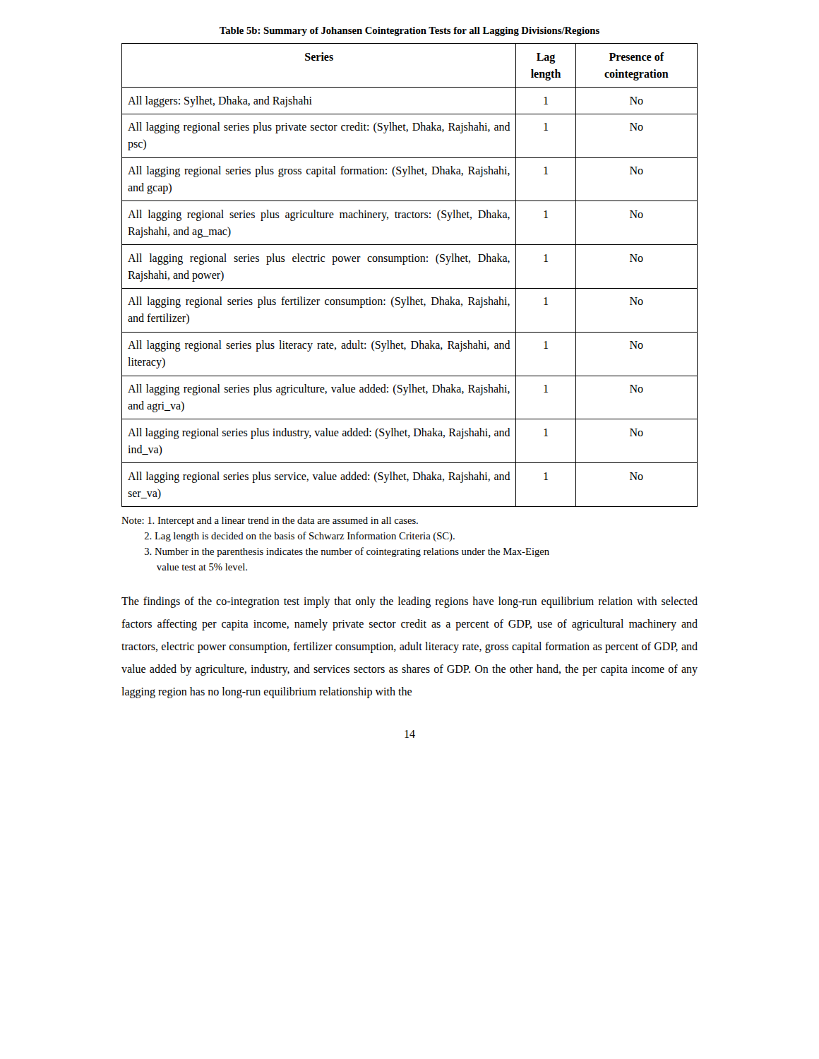Table 5b: Summary of Johansen Cointegration Tests for all Lagging Divisions/Regions
| Series | Lag length | Presence of cointegration |
| --- | --- | --- |
| All laggers: Sylhet, Dhaka, and Rajshahi | 1 | No |
| All lagging regional series plus private sector credit: (Sylhet, Dhaka, Rajshahi, and psc) | 1 | No |
| All lagging regional series plus gross capital formation: (Sylhet, Dhaka, Rajshahi, and gcap) | 1 | No |
| All lagging regional series plus agriculture machinery, tractors: (Sylhet, Dhaka, Rajshahi, and ag_mac) | 1 | No |
| All lagging regional series plus electric power consumption: (Sylhet, Dhaka, Rajshahi, and power) | 1 | No |
| All lagging regional series plus fertilizer consumption: (Sylhet, Dhaka, Rajshahi, and fertilizer) | 1 | No |
| All lagging regional series plus literacy rate, adult: (Sylhet, Dhaka, Rajshahi, and literacy) | 1 | No |
| All lagging regional series plus agriculture, value added: (Sylhet, Dhaka, Rajshahi, and agri_va) | 1 | No |
| All lagging regional series plus industry, value added: (Sylhet, Dhaka, Rajshahi, and ind_va) | 1 | No |
| All lagging regional series plus service, value added: (Sylhet, Dhaka, Rajshahi, and ser_va) | 1 | No |
Note: 1. Intercept and a linear trend in the data are assumed in all cases.
2. Lag length is decided on the basis of Schwarz Information Criteria (SC).
3. Number in the parenthesis indicates the number of cointegrating relations under the Max-Eigenvalue test at 5% level.
The findings of the co-integration test imply that only the leading regions have long-run equilibrium relation with selected factors affecting per capita income, namely private sector credit as a percent of GDP, use of agricultural machinery and tractors, electric power consumption, fertilizer consumption, adult literacy rate, gross capital formation as percent of GDP, and value added by agriculture, industry, and services sectors as shares of GDP. On the other hand, the per capita income of any lagging region has no long-run equilibrium relationship with the
14